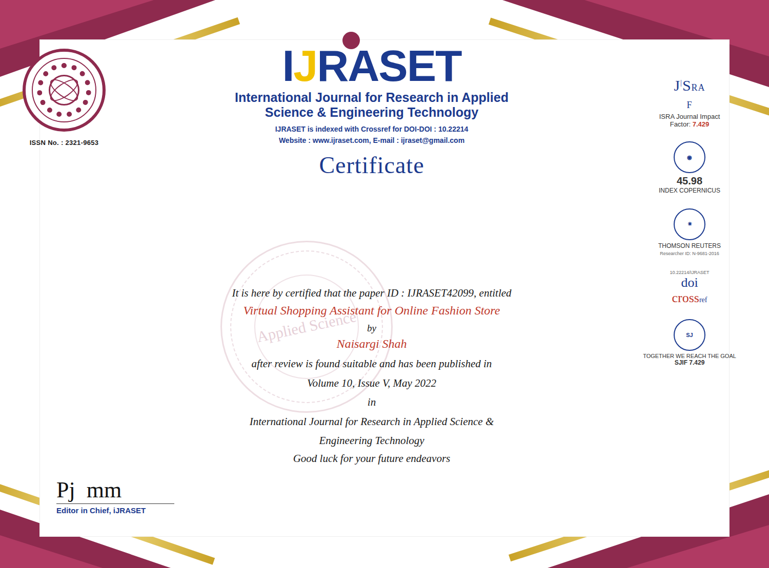ISSN No. : 2321-9653
IJRASET
International Journal for Research in Applied
Science & Engineering Technology
IJRASET is indexed with Crossref for DOI-DOI : 10.22214
Website : www.ijraset.com, E-mail : ijraset@gmail.com
Certificate
J|SRA
F
ISRA Journal Impact
Factor: 7.429
◉
45.98
INDEX COPERNICUS
✷
THOMSON REUTERS
Researcher ID: N-9681-2016
10.22214/IJRASET
doi
cross ref
SJ
TOGETHER WE REACH THE GOAL
SJIF 7.429
Applied Science
It is here by certified that the paper ID : IJRASET42099, entitled
Virtual Shopping Assistant for Online Fashion Store
by
Naisargi Shah
after review is found suitable and has been published in
Volume 10, Issue V, May 2022
in
International Journal for Research in Applied Science &
Engineering Technology
Good luck for your future endeavors
Pj mm
Editor in Chief, iJRASET